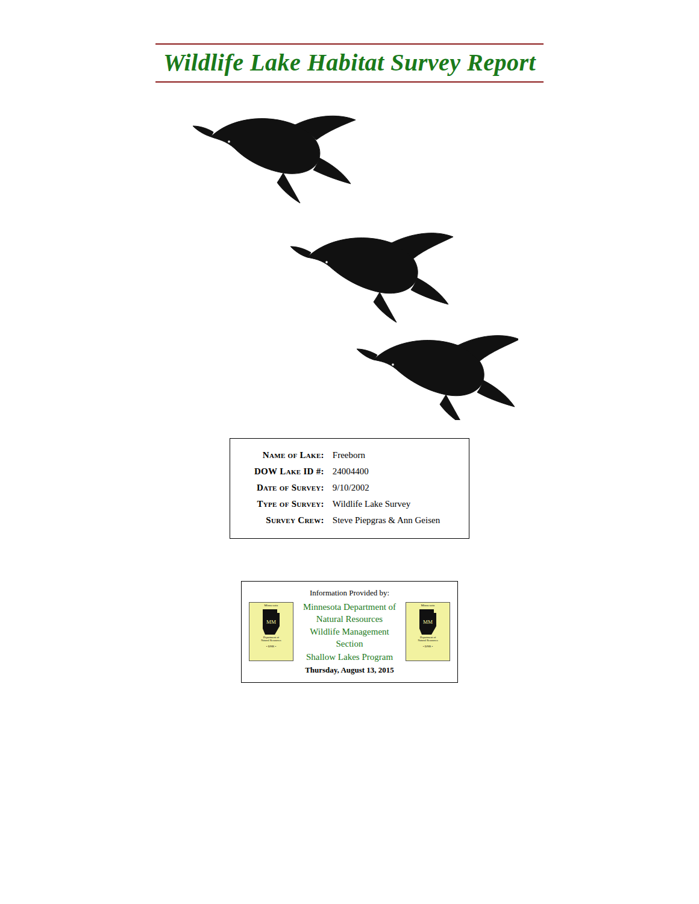Wildlife Lake Habitat Survey Report
| Name of Lake: | Freeborn |
| DOW Lake ID #: | 24004400 |
| Date of Survey: | 9/10/2002 |
| Type of Survey: | Wildlife Lake Survey |
| Survey Crew: | Steve Piepgras & Ann Geisen |
Minnesota
MM
Department of
Natural Resources
• DNR •
Information Provided by:
Minnesota Department of Natural Resources
Wildlife Management Section
Shallow Lakes Program
Thursday, August 13, 2015
Minnesota
MM
Department of
Natural Resources
• DNR •